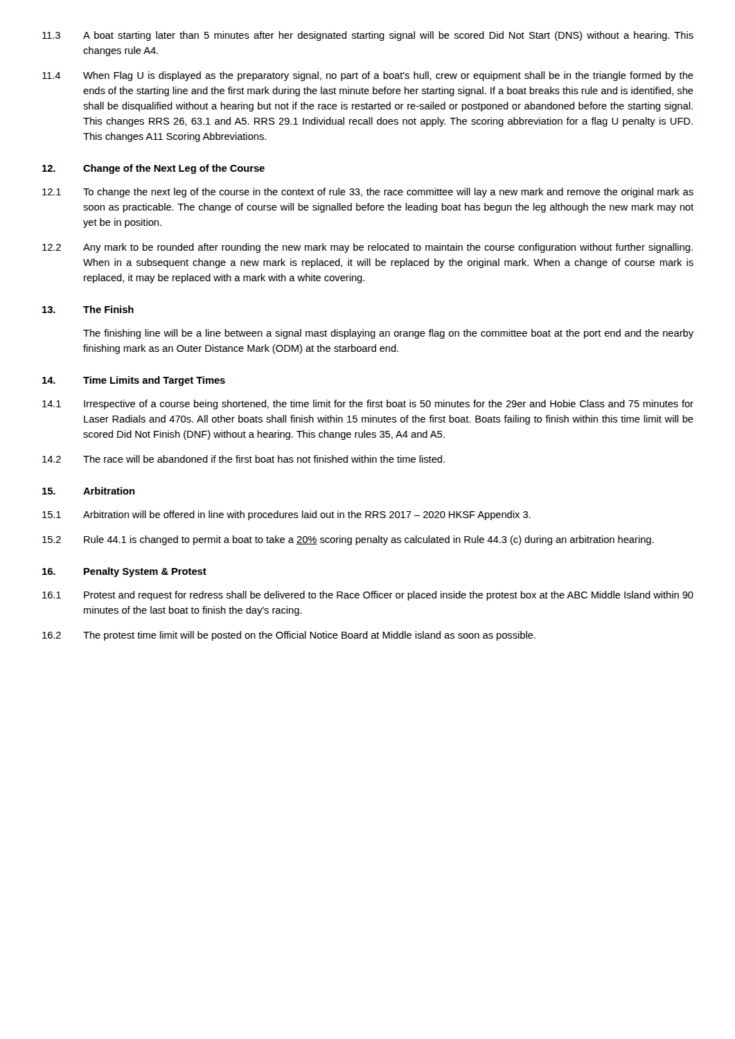11.3
A boat starting later than 5 minutes after her designated starting signal will be scored Did Not Start (DNS) without a hearing. This changes rule A4.
11.4
When Flag U is displayed as the preparatory signal, no part of a boat's hull, crew or equipment shall be in the triangle formed by the ends of the starting line and the first mark during the last minute before her starting signal. If a boat breaks this rule and is identified, she shall be disqualified without a hearing but not if the race is restarted or re-sailed or postponed or abandoned before the starting signal. This changes RRS 26, 63.1 and A5. RRS 29.1 Individual recall does not apply. The scoring abbreviation for a flag U penalty is UFD. This changes A11 Scoring Abbreviations.
12. Change of the Next Leg of the Course
12.1
To change the next leg of the course in the context of rule 33, the race committee will lay a new mark and remove the original mark as soon as practicable. The change of course will be signalled before the leading boat has begun the leg although the new mark may not yet be in position.
12.2
Any mark to be rounded after rounding the new mark may be relocated to maintain the course configuration without further signalling. When in a subsequent change a new mark is replaced, it will be replaced by the original mark. When a change of course mark is replaced, it may be replaced with a mark with a white covering.
13. The Finish
The finishing line will be a line between a signal mast displaying an orange flag on the committee boat at the port end and the nearby finishing mark as an Outer Distance Mark (ODM) at the starboard end.
14. Time Limits and Target Times
14.1
Irrespective of a course being shortened, the time limit for the first boat is 50 minutes for the 29er and Hobie Class and 75 minutes for Laser Radials and 470s. All other boats shall finish within 15 minutes of the first boat. Boats failing to finish within this time limit will be scored Did Not Finish (DNF) without a hearing. This change rules 35, A4 and A5.
14.2
The race will be abandoned if the first boat has not finished within the time listed.
15. Arbitration
15.1
Arbitration will be offered in line with procedures laid out in the RRS 2017 – 2020 HKSF Appendix 3.
15.2
Rule 44.1 is changed to permit a boat to take a 20% scoring penalty as calculated in Rule 44.3 (c) during an arbitration hearing.
16. Penalty System & Protest
16.1
Protest and request for redress shall be delivered to the Race Officer or placed inside the protest box at the ABC Middle Island within 90 minutes of the last boat to finish the day's racing.
16.2
The protest time limit will be posted on the Official Notice Board at Middle island as soon as possible.